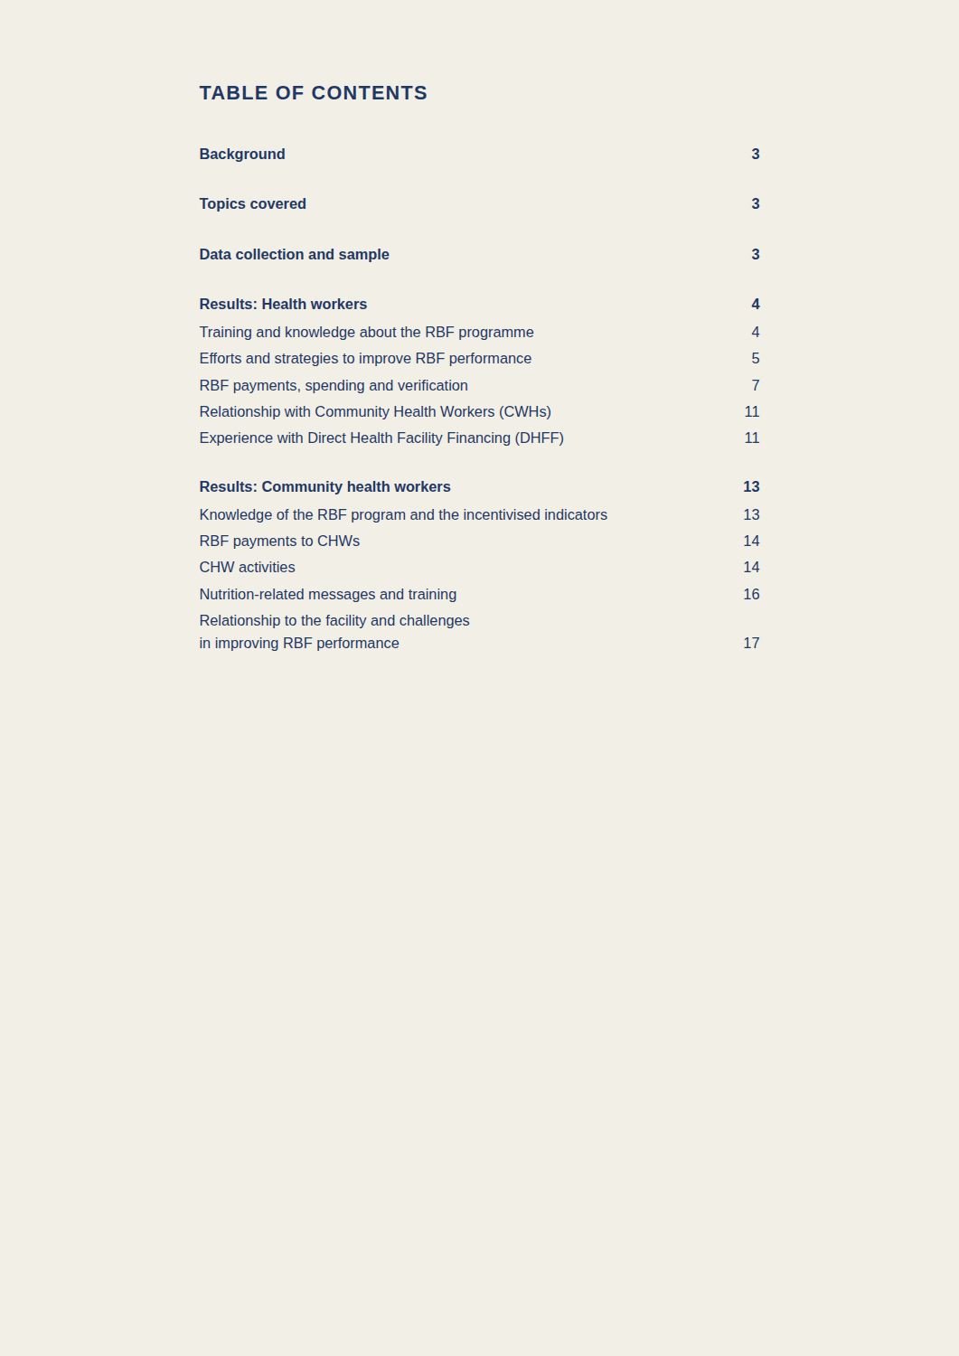TABLE OF CONTENTS
| Background | 3 |
| Topics covered | 3 |
| Data collection and sample | 3 |
| Results: Health workers | 4 |
| Training and knowledge about the RBF programme | 4 |
| Efforts and strategies to improve RBF performance | 5 |
| RBF payments, spending and verification | 7 |
| Relationship with Community Health Workers (CWHs) | 11 |
| Experience with Direct Health Facility Financing (DHFF) | 11 |
| Results: Community health workers | 13 |
| Knowledge of the RBF program and the incentivised indicators | 13 |
| RBF payments to CHWs | 14 |
| CHW activities | 14 |
| Nutrition-related messages and training | 16 |
| Relationship to the facility and challenges in improving RBF performance | 17 |